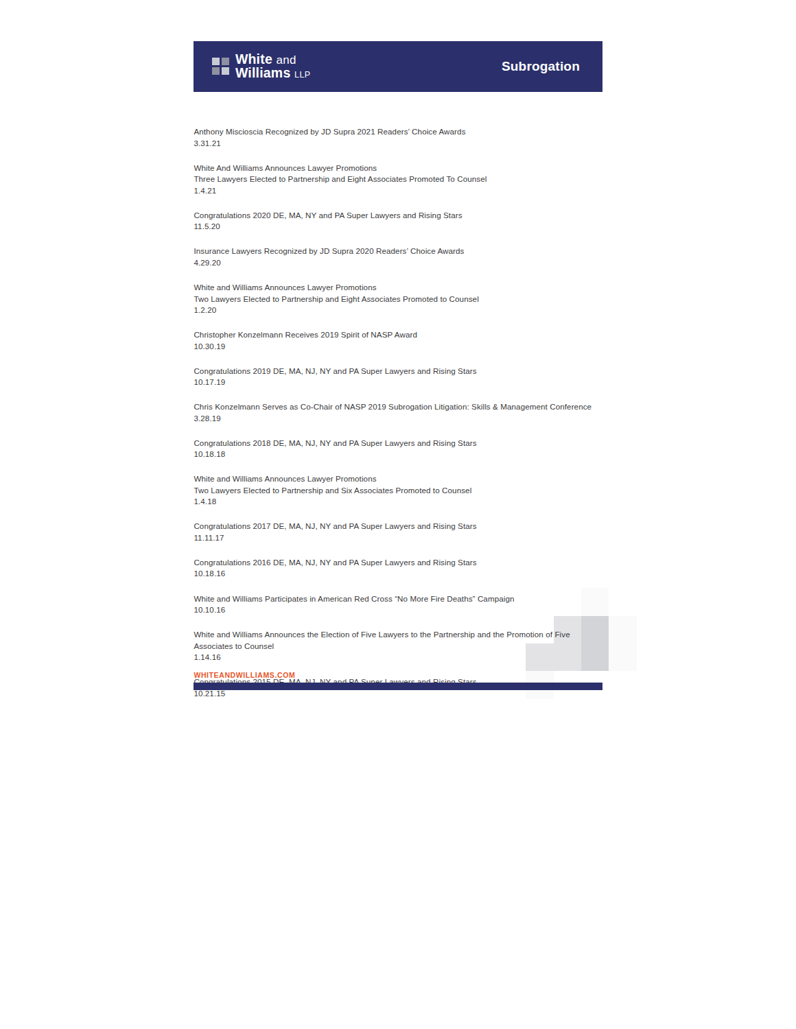White and
Williams LLP
Subrogation
Anthony Miscioscia Recognized by JD Supra 2021 Readers’ Choice Awards 3.31.21
White And Williams Announces Lawyer Promotions Three Lawyers Elected to Partnership and Eight Associates Promoted To Counsel 1.4.21
Congratulations 2020 DE, MA, NY and PA Super Lawyers and Rising Stars 11.5.20
Insurance Lawyers Recognized by JD Supra 2020 Readers’ Choice Awards 4.29.20
White and Williams Announces Lawyer Promotions Two Lawyers Elected to Partnership and Eight Associates Promoted to Counsel 1.2.20
Christopher Konzelmann Receives 2019 Spirit of NASP Award 10.30.19
Congratulations 2019 DE, MA, NJ, NY and PA Super Lawyers and Rising Stars 10.17.19
Chris Konzelmann Serves as Co-Chair of NASP 2019 Subrogation Litigation: Skills & Management Conference 3.28.19
Congratulations 2018 DE, MA, NJ, NY and PA Super Lawyers and Rising Stars 10.18.18
White and Williams Announces Lawyer Promotions Two Lawyers Elected to Partnership and Six Associates Promoted to Counsel 1.4.18
Congratulations 2017 DE, MA, NJ, NY and PA Super Lawyers and Rising Stars 11.11.17
Congratulations 2016 DE, MA, NJ, NY and PA Super Lawyers and Rising Stars 10.18.16
White and Williams Participates in American Red Cross “No More Fire Deaths” Campaign 10.10.16
White and Williams Announces the Election of Five Lawyers to the Partnership and the Promotion of Five Associates to Counsel 1.14.16
Congratulations 2015 DE, MA, NJ, NY and PA Super Lawyers and Rising Stars 10.21.15
WHITEANDWILLIAMS.COM